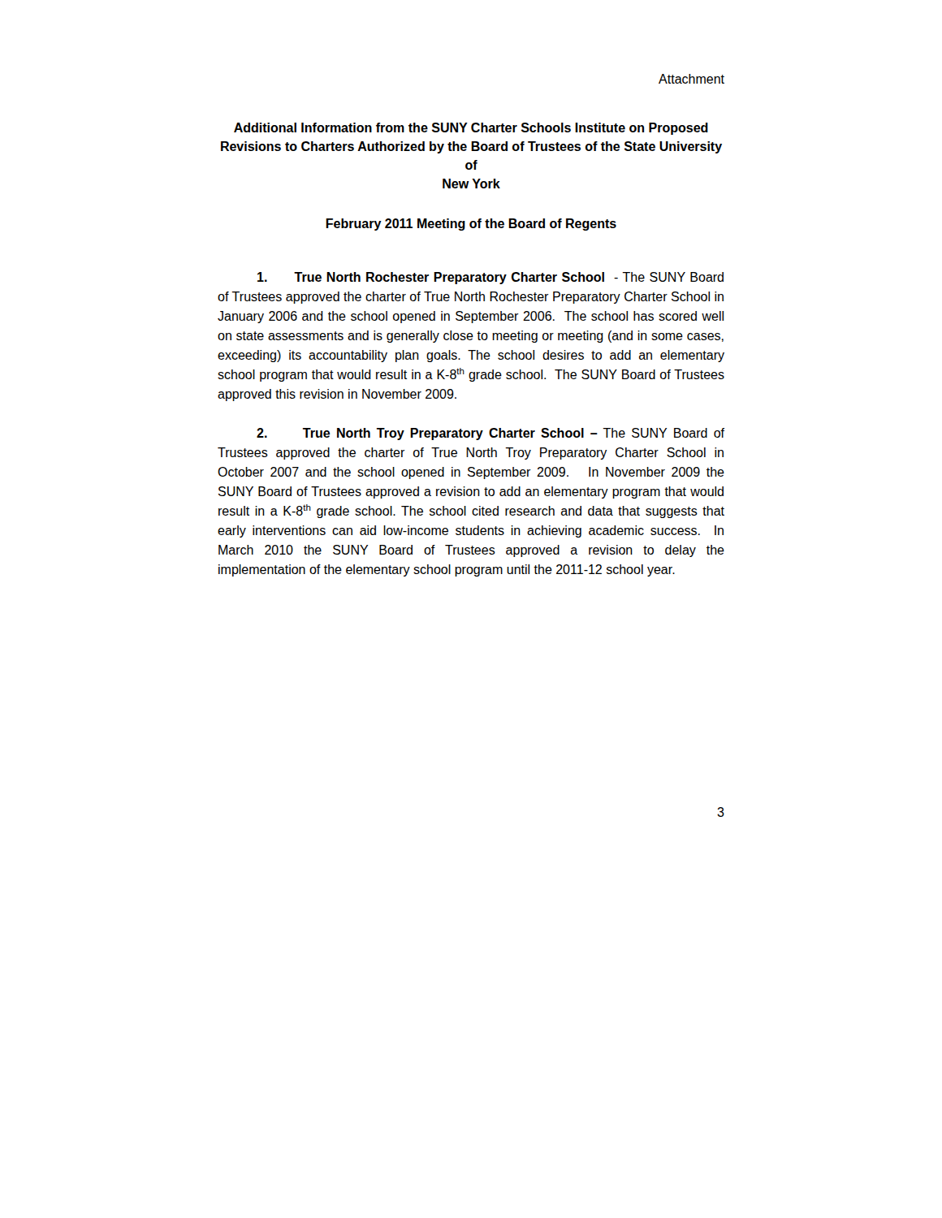Attachment
Additional Information from the SUNY Charter Schools Institute on Proposed
Revisions to Charters Authorized by the Board of Trustees of the State University of
New York
February 2011 Meeting of the Board of Regents
1. True North Rochester Preparatory Charter School - The SUNY Board of Trustees approved the charter of True North Rochester Preparatory Charter School in January 2006 and the school opened in September 2006. The school has scored well on state assessments and is generally close to meeting or meeting (and in some cases, exceeding) its accountability plan goals. The school desires to add an elementary school program that would result in a K-8th grade school. The SUNY Board of Trustees approved this revision in November 2009.
2. True North Troy Preparatory Charter School – The SUNY Board of Trustees approved the charter of True North Troy Preparatory Charter School in October 2007 and the school opened in September 2009. In November 2009 the SUNY Board of Trustees approved a revision to add an elementary program that would result in a K-8th grade school. The school cited research and data that suggests that early interventions can aid low-income students in achieving academic success. In March 2010 the SUNY Board of Trustees approved a revision to delay the implementation of the elementary school program until the 2011-12 school year.
3